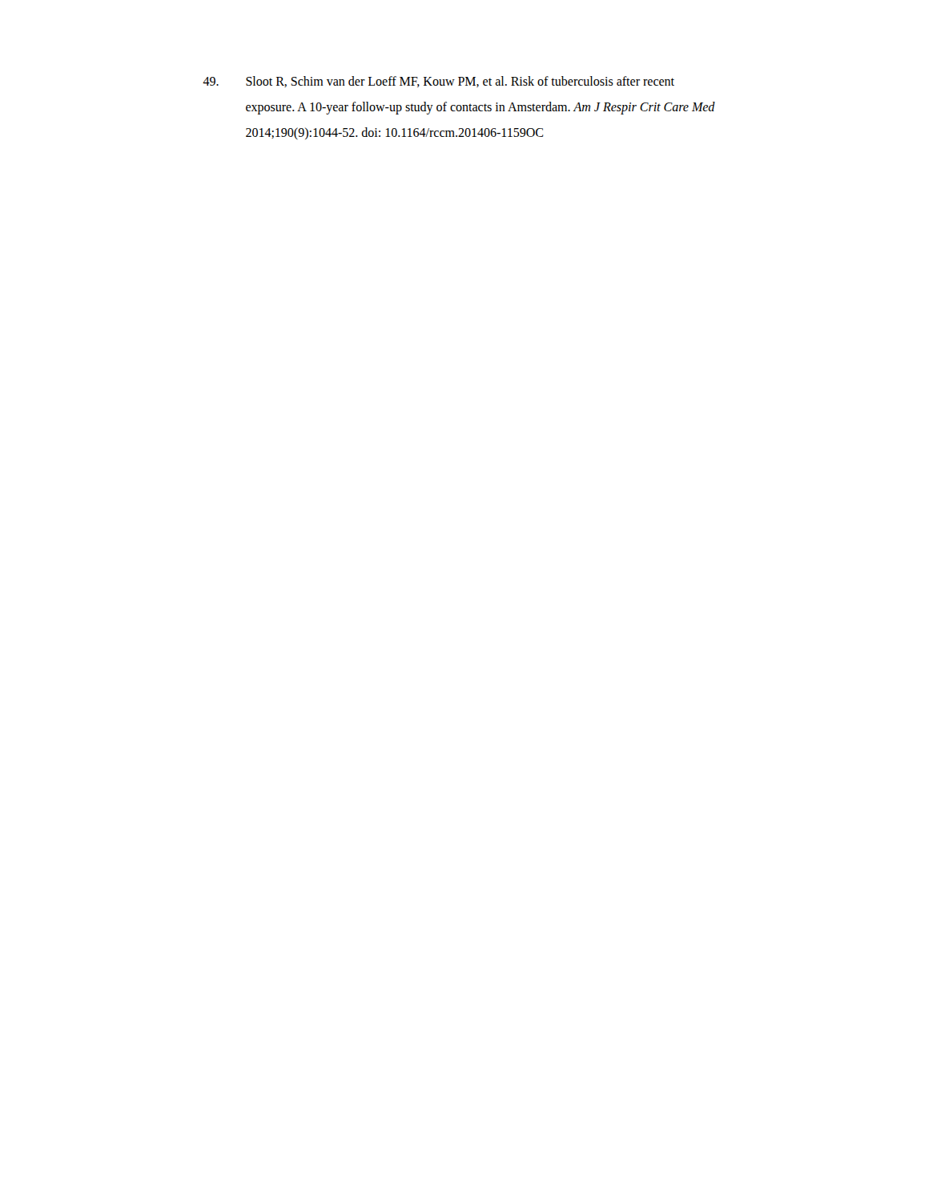49. Sloot R, Schim van der Loeff MF, Kouw PM, et al. Risk of tuberculosis after recent exposure. A 10-year follow-up study of contacts in Amsterdam. Am J Respir Crit Care Med 2014;190(9):1044-52. doi: 10.1164/rccm.201406-1159OC